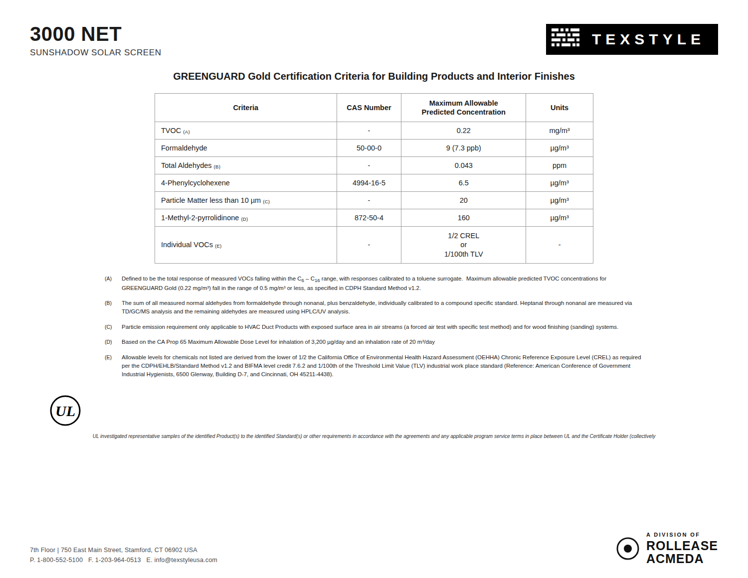3000 NET
Sunshadow Solar Screen
TEXSTYLE
GREENGUARD Gold Certification Criteria for Building Products and Interior Finishes
| Criteria | CAS Number | Maximum Allowable Predicted Concentration | Units |
| --- | --- | --- | --- |
| TVOC (A) | - | 0.22 | mg/m³ |
| Formaldehyde | 50-00-0 | 9 (7.3 ppb) | µg/m³ |
| Total Aldehydes (B) | - | 0.043 | ppm |
| 4-Phenylcyclohexene | 4994-16-5 | 6.5 | µg/m³ |
| Particle Matter less than 10 µm (C) | - | 20 | µg/m³ |
| 1-Methyl-2-pyrrolidinone (D) | 872-50-4 | 160 | µg/m³ |
| Individual VOCs (E) | - | 1/2 CREL or 1/100th TLV | - |
(A)
Defined to be the total response of measured VOCs falling within the C6 – C16 range, with responses calibrated to a toluene surrogate. Maximum allowable predicted TVOC concentrations for GREENGUARD Gold (0.22 mg/m³) fall in the range of 0.5 mg/m³ or less, as specified in CDPH Standard Method v1.2.
(B)
The sum of all measured normal aldehydes from formaldehyde through nonanal, plus benzaldehyde, individually calibrated to a compound specific standard. Heptanal through nonanal are measured via TD/GC/MS analysis and the remaining aldehydes are measured using HPLC/UV analysis.
(C)
Particle emission requirement only applicable to HVAC Duct Products with exposed surface area in air streams (a forced air test with specific test method) and for wood finishing (sanding) systems.
(D)
Based on the CA Prop 65 Maximum Allowable Dose Level for inhalation of 3,200 µg/day and an inhalation rate of 20 m³/day
(E)
Allowable levels for chemicals not listed are derived from the lower of 1/2 the California Office of Environmental Health Hazard Assessment (OEHHA) Chronic Reference Exposure Level (CREL) as required per the CDPH/EHLB/Standard Method v1.2 and BIFMA level credit 7.6.2 and 1/100th of the Threshold Limit Value (TLV) industrial work place standard (Reference: American Conference of Government Industrial Hygienists, 6500 Glenway, Building D-7, and Cincinnati, OH 45211-4438).
UL
UL investigated representative samples of the identified Product(s) to the identified Standard(s) or other requirements in accordance with the agreements and any applicable program service terms in place between UL and the Certificate Holder (collectively
7th Floor | 750 East Main Street, Stamford, CT 06902 USA
P. 1-800-552-5100 F. 1-203-964-0513 E. info@texstyleusa.com
A DIVISION OF ROLLEASE ACMEDA